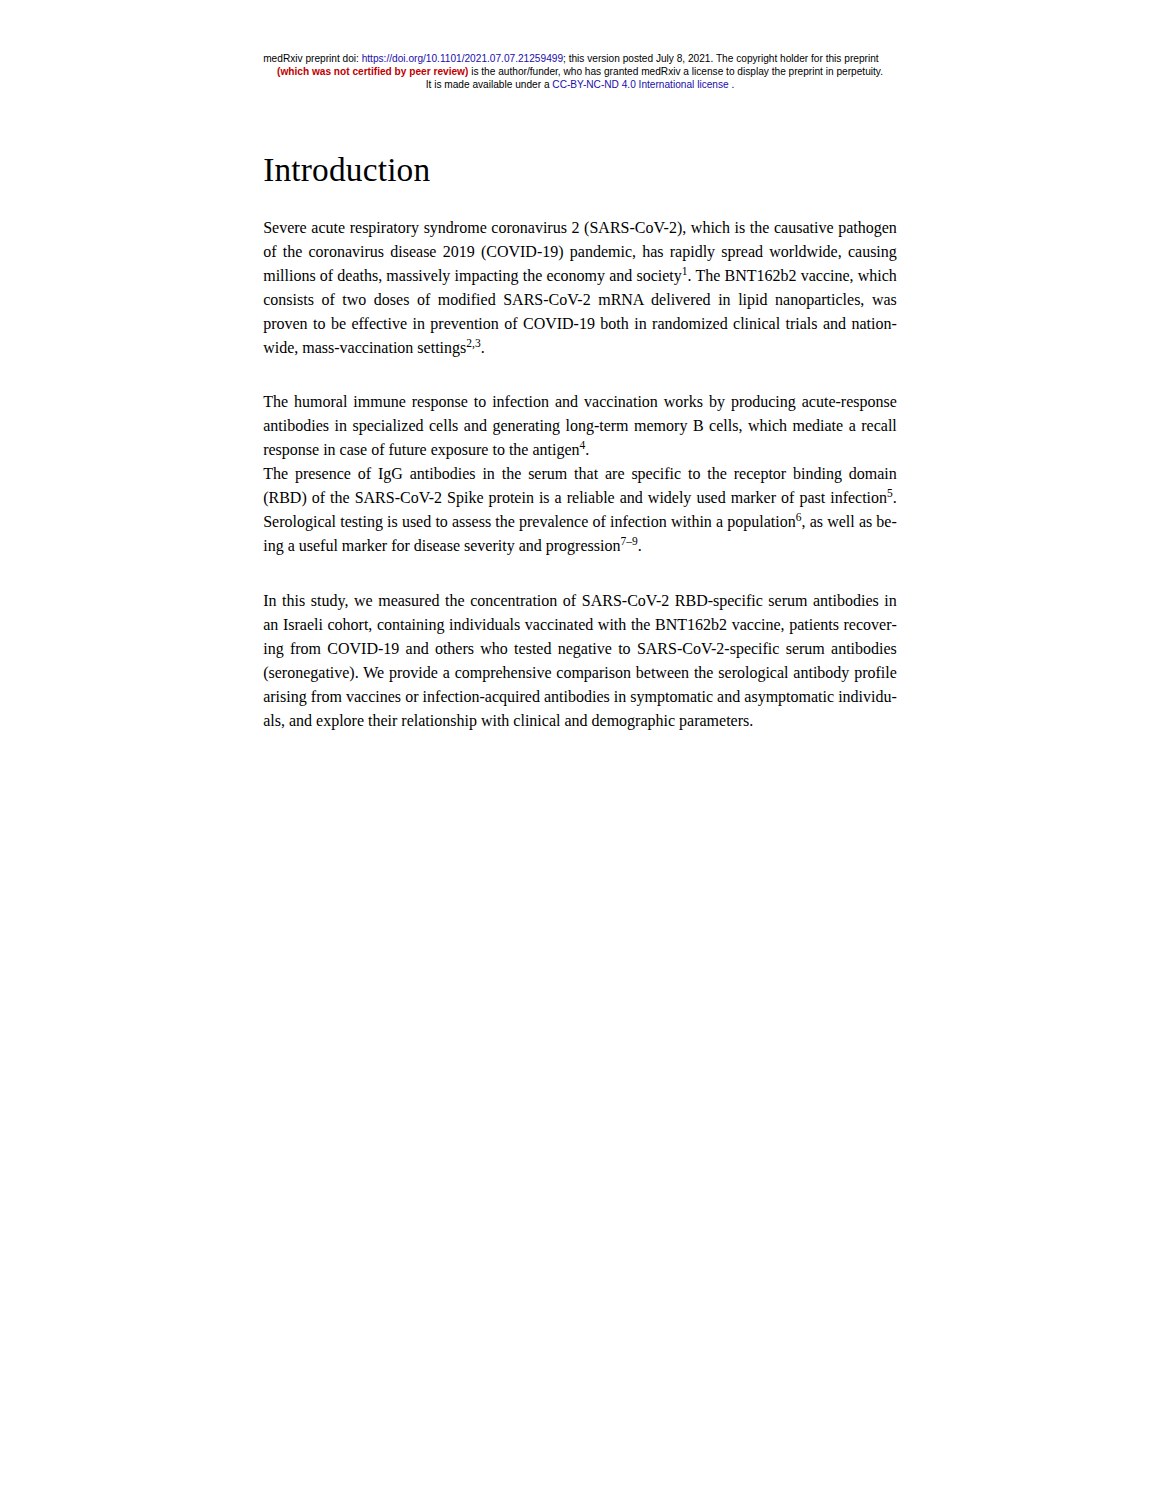medRxiv preprint doi: https://doi.org/10.1101/2021.07.07.21259499; this version posted July 8, 2021. The copyright holder for this preprint
(which was not certified by peer review) is the author/funder, who has granted medRxiv a license to display the preprint in perpetuity.
It is made available under a CC-BY-NC-ND 4.0 International license .
Introduction
Severe acute respiratory syndrome coronavirus 2 (SARS-CoV-2), which is the causative pathogen of the coronavirus disease 2019 (COVID-19) pandemic, has rapidly spread worldwide, causing millions of deaths, massively impacting the economy and society1. The BNT162b2 vaccine, which consists of two doses of modified SARS-CoV-2 mRNA delivered in lipid nanoparticles, was proven to be effective in prevention of COVID-19 both in randomized clinical trials and nationwide, mass-vaccination settings2,3.
The humoral immune response to infection and vaccination works by producing acute-response antibodies in specialized cells and generating long-term memory B cells, which mediate a recall response in case of future exposure to the antigen4.
The presence of IgG antibodies in the serum that are specific to the receptor binding domain (RBD) of the SARS-CoV-2 Spike protein is a reliable and widely used marker of past infection5. Serological testing is used to assess the prevalence of infection within a population6, as well as being a useful marker for disease severity and progression7–9.
In this study, we measured the concentration of SARS-CoV-2 RBD-specific serum antibodies in an Israeli cohort, containing individuals vaccinated with the BNT162b2 vaccine, patients recovering from COVID-19 and others who tested negative to SARS-CoV-2-specific serum antibodies (seronegative). We provide a comprehensive comparison between the serological antibody profile arising from vaccines or infection-acquired antibodies in symptomatic and asymptomatic individuals, and explore their relationship with clinical and demographic parameters.